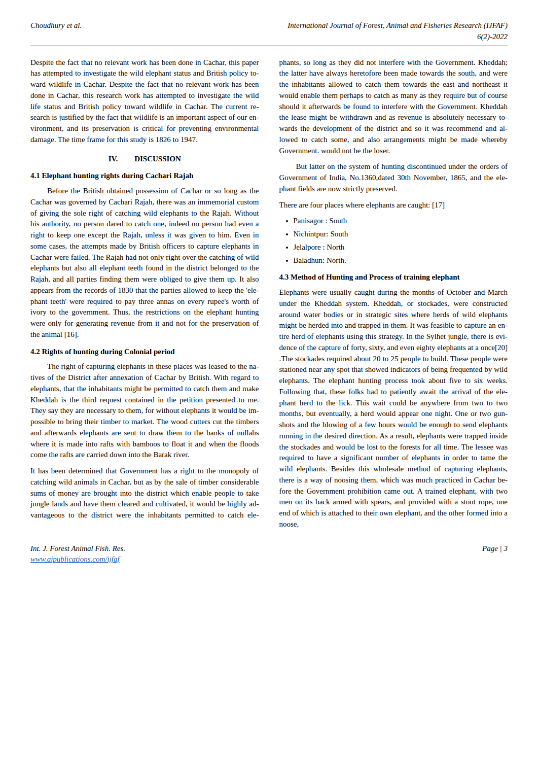Choudhury et al.
International Journal of Forest, Animal and Fisheries Research (IJFAF)
6(2)-2022
Despite the fact that no relevant work has been done in Cachar, this paper has attempted to investigate the wild elephant status and British policy toward wildlife in Cachar. Despite the fact that no relevant work has been done in Cachar, this research work has attempted to investigate the wild life status and British policy toward wildlife in Cachar. The current research is justified by the fact that wildlife is an important aspect of our environment, and its preservation is critical for preventing environmental damage. The time frame for this study is 1826 to 1947.
IV. DISCUSSION
4.1 Elephant hunting rights during Cachari Rajah
Before the British obtained possession of Cachar or so long as the Cachar was governed by Cachari Rajah, there was an immemorial custom of giving the sole right of catching wild elephants to the Rajah. Without his authority, no person dared to catch one, indeed no person had even a right to keep one except the Rajah, unless it was given to him. Even in some cases, the attempts made by British officers to capture elephants in Cachar were failed. The Rajah had not only right over the catching of wild elephants but also all elephant teeth found in the district belonged to the Rajah, and all parties finding them were obliged to give them up. It also appears from the records of 1830 that the parties allowed to keep the 'elephant teeth' were required to pay three annas on every rupee's worth of ivory to the government. Thus, the restrictions on the elephant hunting were only for generating revenue from it and not for the preservation of the animal [16].
4.2 Rights of hunting during Colonial period
The right of capturing elephants in these places was leased to the natives of the District after annexation of Cachar by British. With regard to elephants, that the inhabitants might be permitted to catch them and make Kheddah is the third request contained in the petition presented to me. They say they are necessary to them, for without elephants it would be impossible to bring their timber to market. The wood cutters cut the timbers and afterwards elephants are sent to draw them to the banks of nullahs where it is made into rafts with bamboos to float it and when the floods come the rafts are carried down into the Barak river.
It has been determined that Government has a right to the monopoly of catching wild animals in Cachar, but as by the sale of timber considerable sums of money are brought into the district which enable people to take jungle lands and have them cleared and cultivated, it would be highly advantageous to the district were the inhabitants permitted to catch elephants, so long as they did not interfere with the Government. Kheddah; the latter have always heretofore been made towards the south, and were the inhabitants allowed to catch them towards the east and northeast it would enable them perhaps to catch as many as they require but of course should it afterwards be found to interfere with the Government. Kheddah the lease might be withdrawn and as revenue is absolutely necessary towards the development of the district and so it was recommend and allowed to catch some, and also arrangements might be made whereby Government. would not be the loser.
But latter on the system of hunting discontinued under the orders of Government of India, No.1360,dated 30th November, 1865, and the elephant fields are now strictly preserved.
There are four places where elephants are caught: [17]
Panisagor : South
Nichintpur: South
Jelalpore : North
Baladhun: North.
4.3 Method of Hunting and Process of training elephant
Elephants were usually caught during the months of October and March under the Kheddah system. Kheddah, or stockades, were constructed around water bodies or in strategic sites where herds of wild elephants might be herded into and trapped in them. It was feasible to capture an entire herd of elephants using this strategy. In the Sylhet jungle, there is evidence of the capture of forty, sixty, and even eighty elephants at a once[20] .The stockades required about 20 to 25 people to build. These people were stationed near any spot that showed indicators of being frequented by wild elephants. The elephant hunting process took about five to six weeks. Following that, these folks had to patiently await the arrival of the elephant herd to the lick. This wait could be anywhere from two to two months, but eventually, a herd would appear one night. One or two gunshots and the blowing of a few hours would be enough to send elephants running in the desired direction. As a result, elephants were trapped inside the stockades and would be lost to the forests for all time. The lessee was required to have a significant number of elephants in order to tame the wild elephants. Besides this wholesale method of capturing elephants, there is a way of noosing them, which was much practiced in Cachar before the Government prohibition came out. A trained elephant, with two men on its back armed with spears, and provided with a stout rope, one end of which is attached to their own elephant, and the other formed into a noose,
Int. J. Forest Animal Fish. Res. www.aipublications.com/ijfaf
Page | 3